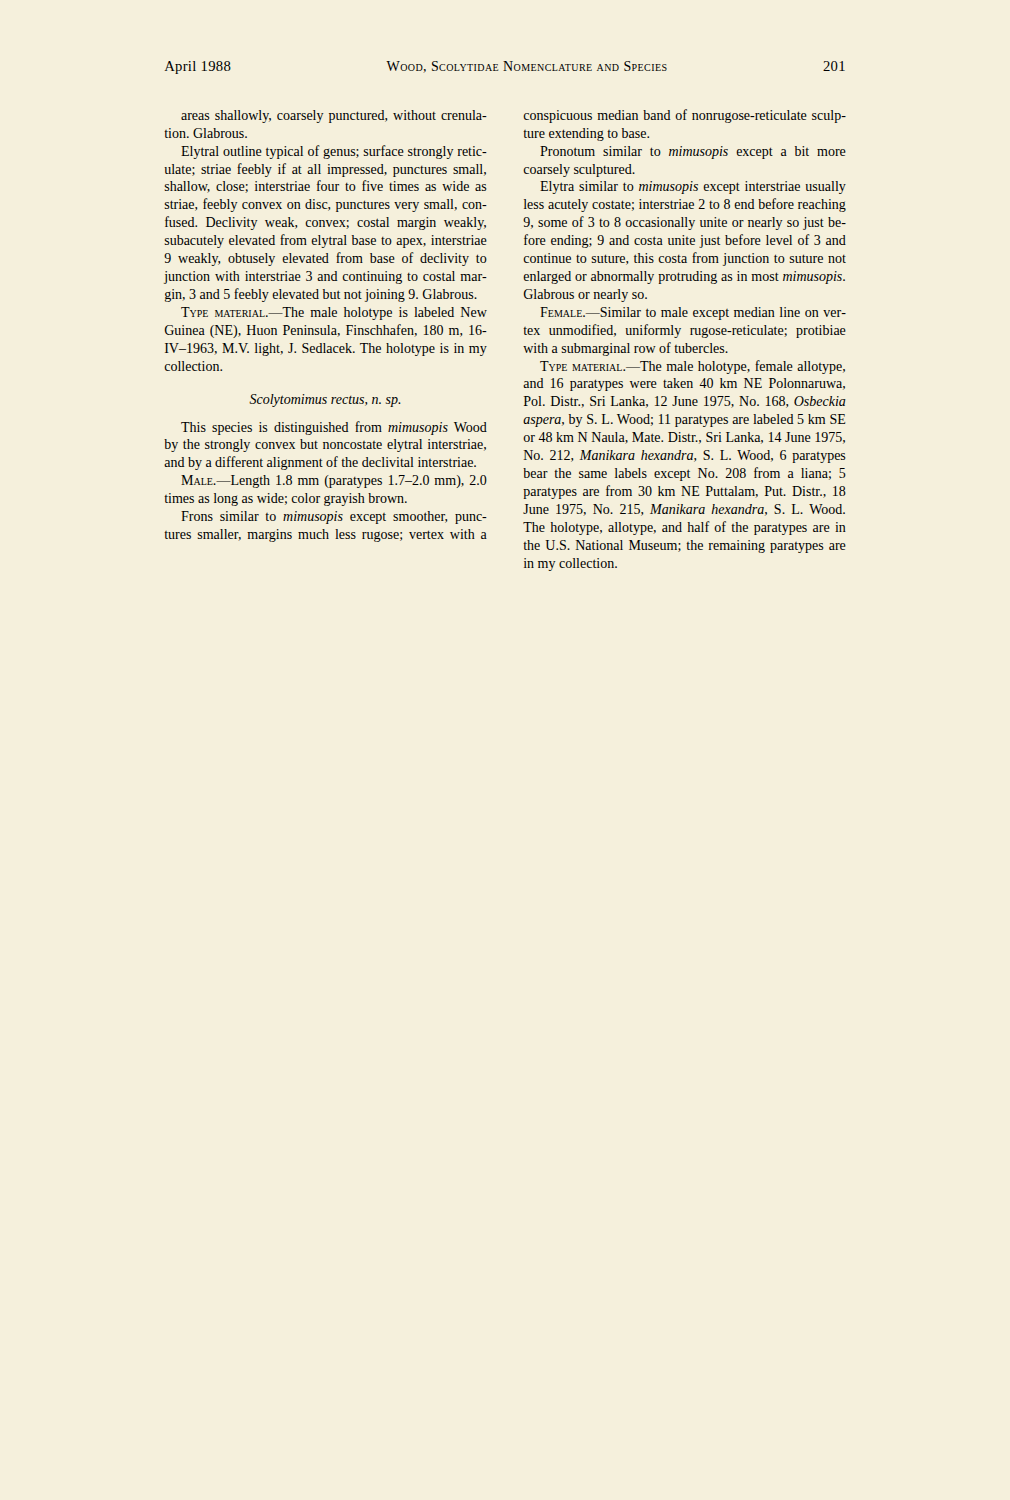April 1988 Wood, Scolytidae Nomenclature and Species 201
areas shallowly, coarsely punctured, without crenulation. Glabrous.
Elytral outline typical of genus; surface strongly reticulate; striae feebly if at all impressed, punctures small, shallow, close; interstriae four to five times as wide as striae, feebly convex on disc, punctures very small, confused. Declivity weak, convex; costal margin weakly, subacutely elevated from elytral base to apex, interstriae 9 weakly, obtusely elevated from base of declivity to junction with interstriae 3 and continuing to costal margin, 3 and 5 feebly elevated but not joining 9. Glabrous.
Type material.—The male holotype is labeled New Guinea (NE), Huon Peninsula, Finschhafen, 180 m, 16-IV–1963, M.V. light, J. Sedlacek. The holotype is in my collection.
Scolytomimus rectus, n. sp.
This species is distinguished from mimusopis Wood by the strongly convex but noncostate elytral interstriae, and by a different alignment of the declivital interstriae.
Male.—Length 1.8 mm (paratypes 1.7–2.0 mm), 2.0 times as long as wide; color grayish brown.
Frons similar to mimusopis except smoother, punctures smaller, margins much less rugose; vertex with a conspicuous median band of nonrugose-reticulate sculpture extending to base.
Pronotum similar to mimusopis except a bit more coarsely sculptured.
Elytra similar to mimusopis except interstriae usually less acutely costate; interstriae 2 to 8 end before reaching 9, some of 3 to 8 occasionally unite or nearly so just before ending; 9 and costa unite just before level of 3 and continue to suture, this costa from junction to suture not enlarged or abnormally protruding as in most mimusopis. Glabrous or nearly so.
Female.—Similar to male except median line on vertex unmodified, uniformly rugose-reticulate; protibiae with a submarginal row of tubercles.
Type material.—The male holotype, female allotype, and 16 paratypes were taken 40 km NE Polonnaruwa, Pol. Distr., Sri Lanka, 12 June 1975, No. 168, Osbeckia aspera, by S. L. Wood; 11 paratypes are labeled 5 km SE or 48 km N Naula, Mate. Distr., Sri Lanka, 14 June 1975, No. 212, Manikara hexandra, S. L. Wood, 6 paratypes bear the same labels except No. 208 from a liana; 5 paratypes are from 30 km NE Puttalam, Put. Distr., 18 June 1975, No. 215, Manikara hexandra, S. L. Wood. The holotype, allotype, and half of the paratypes are in the U.S. National Museum; the remaining paratypes are in my collection.